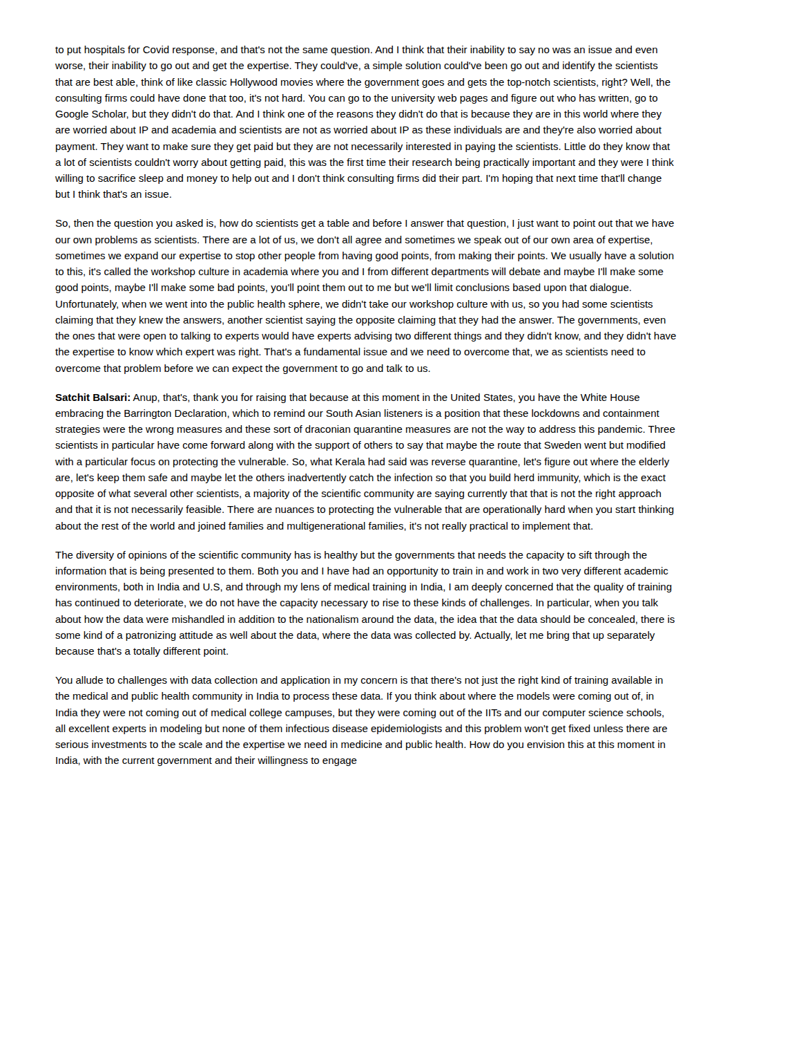to put hospitals for Covid response, and that's not the same question. And I think that their inability to say no was an issue and even worse, their inability to go out and get the expertise. They could've, a simple solution could've been go out and identify the scientists that are best able, think of like classic Hollywood movies where the government goes and gets the top-notch scientists, right? Well, the consulting firms could have done that too, it's not hard. You can go to the university web pages and figure out who has written, go to Google Scholar, but they didn't do that. And I think one of the reasons they didn't do that is because they are in this world where they are worried about IP and academia and scientists are not as worried about IP as these individuals are and they're also worried about payment. They want to make sure they get paid but they are not necessarily interested in paying the scientists. Little do they know that a lot of scientists couldn't worry about getting paid, this was the first time their research being practically important and they were I think willing to sacrifice sleep and money to help out and I don't think consulting firms did their part. I'm hoping that next time that'll change but I think that's an issue.
So, then the question you asked is, how do scientists get a table and before I answer that question, I just want to point out that we have our own problems as scientists. There are a lot of us, we don't all agree and sometimes we speak out of our own area of expertise, sometimes we expand our expertise to stop other people from having good points, from making their points. We usually have a solution to this, it's called the workshop culture in academia where you and I from different departments will debate and maybe I'll make some good points, maybe I'll make some bad points, you'll point them out to me but we'll limit conclusions based upon that dialogue. Unfortunately, when we went into the public health sphere, we didn't take our workshop culture with us, so you had some scientists claiming that they knew the answers, another scientist saying the opposite claiming that they had the answer. The governments, even the ones that were open to talking to experts would have experts advising two different things and they didn't know, and they didn't have the expertise to know which expert was right. That's a fundamental issue and we need to overcome that, we as scientists need to overcome that problem before we can expect the government to go and talk to us.
Satchit Balsari: Anup, that's, thank you for raising that because at this moment in the United States, you have the White House embracing the Barrington Declaration, which to remind our South Asian listeners is a position that these lockdowns and containment strategies were the wrong measures and these sort of draconian quarantine measures are not the way to address this pandemic. Three scientists in particular have come forward along with the support of others to say that maybe the route that Sweden went but modified with a particular focus on protecting the vulnerable. So, what Kerala had said was reverse quarantine, let's figure out where the elderly are, let's keep them safe and maybe let the others inadvertently catch the infection so that you build herd immunity, which is the exact opposite of what several other scientists, a majority of the scientific community are saying currently that that is not the right approach and that it is not necessarily feasible. There are nuances to protecting the vulnerable that are operationally hard when you start thinking about the rest of the world and joined families and multigenerational families, it's not really practical to implement that.
The diversity of opinions of the scientific community has is healthy but the governments that needs the capacity to sift through the information that is being presented to them. Both you and I have had an opportunity to train in and work in two very different academic environments, both in India and U.S, and through my lens of medical training in India, I am deeply concerned that the quality of training has continued to deteriorate, we do not have the capacity necessary to rise to these kinds of challenges. In particular, when you talk about how the data were mishandled in addition to the nationalism around the data, the idea that the data should be concealed, there is some kind of a patronizing attitude as well about the data, where the data was collected by. Actually, let me bring that up separately because that's a totally different point.
You allude to challenges with data collection and application in my concern is that there's not just the right kind of training available in the medical and public health community in India to process these data. If you think about where the models were coming out of, in India they were not coming out of medical college campuses, but they were coming out of the IITs and our computer science schools, all excellent experts in modeling but none of them infectious disease epidemiologists and this problem won't get fixed unless there are serious investments to the scale and the expertise we need in medicine and public health. How do you envision this at this moment in India, with the current government and their willingness to engage